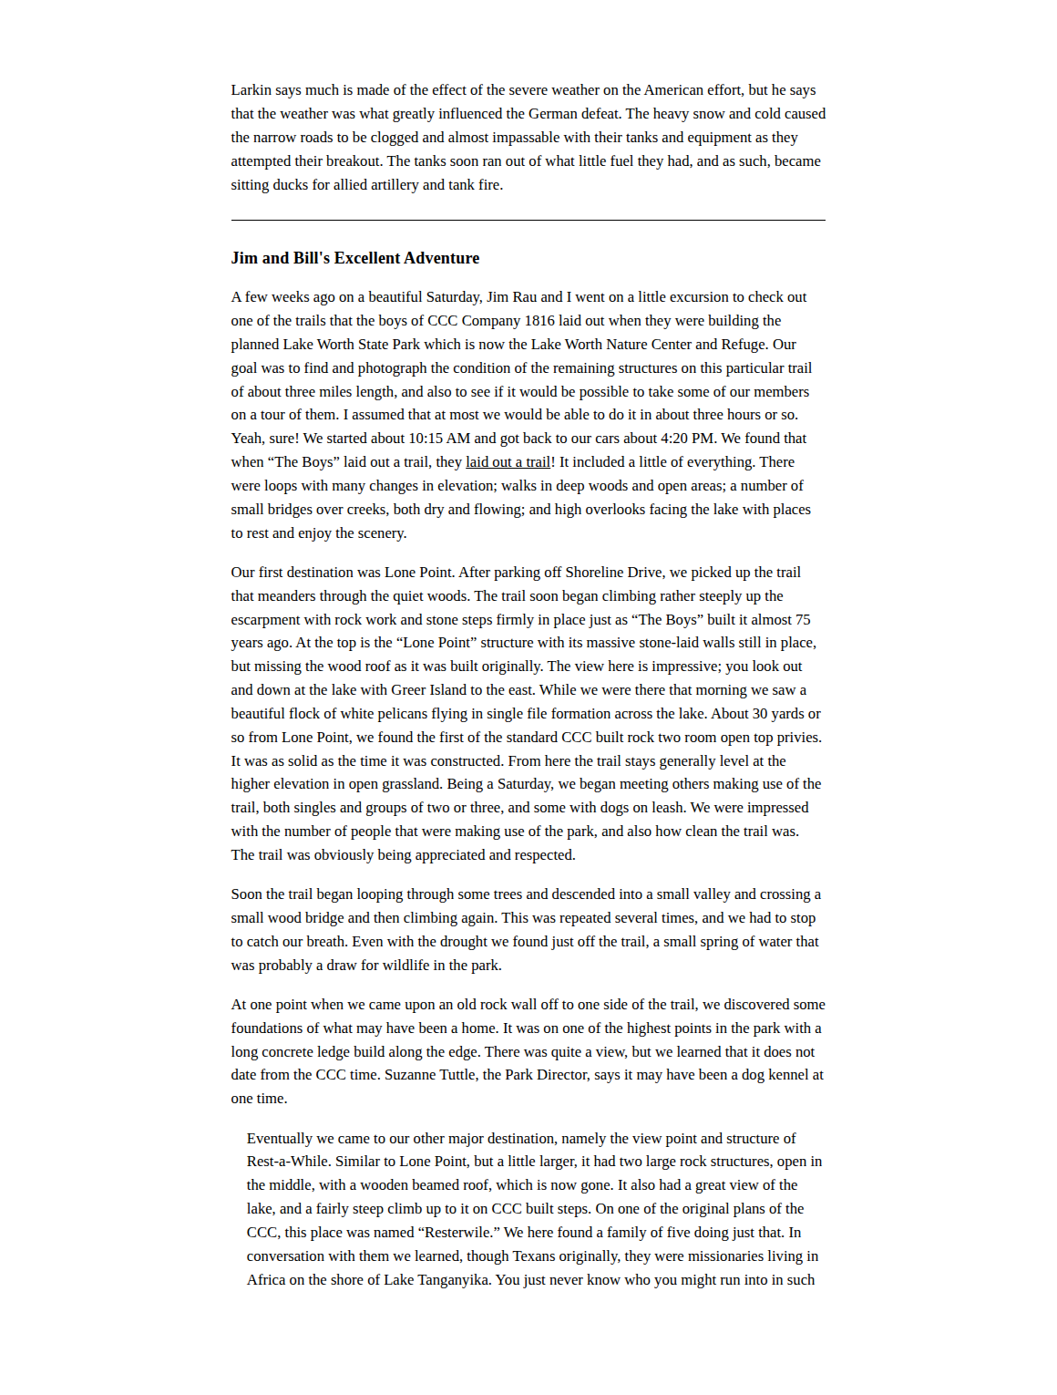Larkin says much is made of the effect of the severe weather on the American effort, but he says that the weather was what greatly influenced the German defeat. The heavy snow and cold caused the narrow roads to be clogged and almost impassable with their tanks and equipment as they attempted their breakout. The tanks soon ran out of what little fuel they had, and as such, became sitting ducks for allied artillery and tank fire.
Jim and Bill's Excellent Adventure
A few weeks ago on a beautiful Saturday, Jim Rau and I went on a little excursion to check out one of the trails that the boys of CCC Company 1816 laid out when they were building the planned Lake Worth State Park which is now the Lake Worth Nature Center and Refuge. Our goal was to find and photograph the condition of the remaining structures on this particular trail of about three miles length, and also to see if it would be possible to take some of our members on a tour of them. I assumed that at most we would be able to do it in about three hours or so. Yeah, sure! We started about 10:15 AM and got back to our cars about 4:20 PM. We found that when “The Boys” laid out a trail, they laid out a trail! It included a little of everything. There were loops with many changes in elevation; walks in deep woods and open areas; a number of small bridges over creeks, both dry and flowing; and high overlooks facing the lake with places to rest and enjoy the scenery.
Our first destination was Lone Point. After parking off Shoreline Drive, we picked up the trail that meanders through the quiet woods. The trail soon began climbing rather steeply up the escarpment with rock work and stone steps firmly in place just as “The Boys” built it almost 75 years ago. At the top is the “Lone Point” structure with its massive stone-laid walls still in place, but missing the wood roof as it was built originally. The view here is impressive; you look out and down at the lake with Greer Island to the east. While we were there that morning we saw a beautiful flock of white pelicans flying in single file formation across the lake. About 30 yards or so from Lone Point, we found the first of the standard CCC built rock two room open top privies. It was as solid as the time it was constructed. From here the trail stays generally level at the higher elevation in open grassland. Being a Saturday, we began meeting others making use of the trail, both singles and groups of two or three, and some with dogs on leash. We were impressed with the number of people that were making use of the park, and also how clean the trail was. The trail was obviously being appreciated and respected.
Soon the trail began looping through some trees and descended into a small valley and crossing a small wood bridge and then climbing again. This was repeated several times, and we had to stop to catch our breath. Even with the drought we found just off the trail, a small spring of water that was probably a draw for wildlife in the park.
At one point when we came upon an old rock wall off to one side of the trail, we discovered some foundations of what may have been a home. It was on one of the highest points in the park with a long concrete ledge build along the edge. There was quite a view, but we learned that it does not date from the CCC time. Suzanne Tuttle, the Park Director, says it may have been a dog kennel at one time.
Eventually we came to our other major destination, namely the view point and structure of Rest-a-While. Similar to Lone Point, but a little larger, it had two large rock structures, open in the middle, with a wooden beamed roof, which is now gone. It also had a great view of the lake, and a fairly steep climb up to it on CCC built steps. On one of the original plans of the CCC, this place was named “Resterwile.” We here found a family of five doing just that. In conversation with them we learned, though Texans originally, they were missionaries living in Africa on the shore of Lake Tanganyika. You just never know who you might run into in such